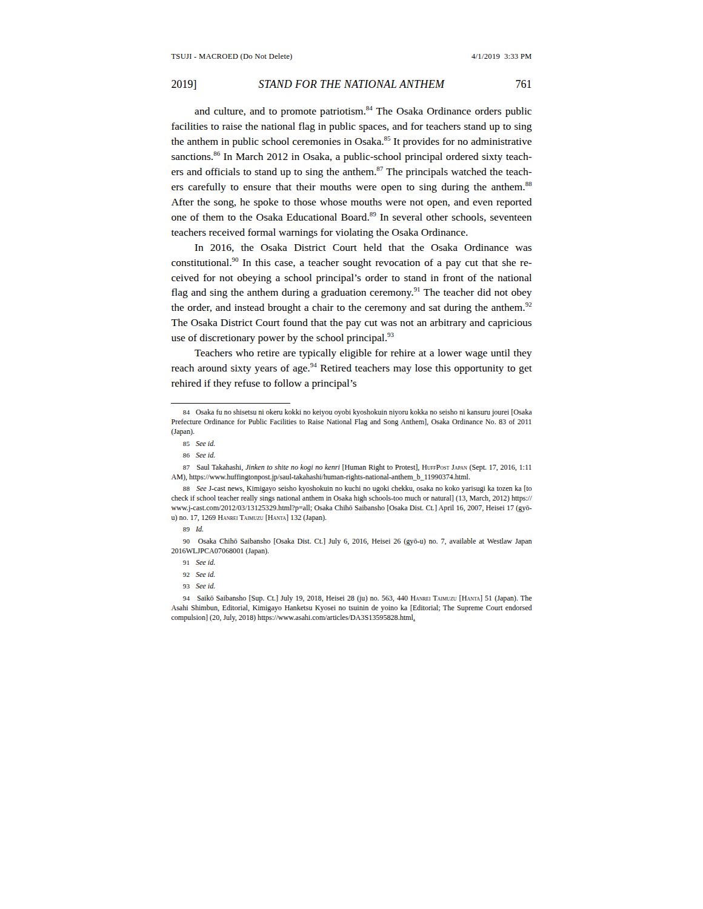TSUJI - MACROED (Do Not Delete) 4/1/2019 3:33 PM
2019] STAND FOR THE NATIONAL ANTHEM 761
and culture, and to promote patriotism.84 The Osaka Ordinance orders public facilities to raise the national flag in public spaces, and for teachers stand up to sing the anthem in public school ceremonies in Osaka.85 It provides for no administrative sanctions.86 In March 2012 in Osaka, a public-school principal ordered sixty teachers and officials to stand up to sing the anthem.87 The principals watched the teachers carefully to ensure that their mouths were open to sing during the anthem.88 After the song, he spoke to those whose mouths were not open, and even reported one of them to the Osaka Educational Board.89 In several other schools, seventeen teachers received formal warnings for violating the Osaka Ordinance.
In 2016, the Osaka District Court held that the Osaka Ordinance was constitutional.90 In this case, a teacher sought revocation of a pay cut that she received for not obeying a school principal’s order to stand in front of the national flag and sing the anthem during a graduation ceremony.91 The teacher did not obey the order, and instead brought a chair to the ceremony and sat during the anthem.92 The Osaka District Court found that the pay cut was not an arbitrary and capricious use of discretionary power by the school principal.93
Teachers who retire are typically eligible for rehire at a lower wage until they reach around sixty years of age.94 Retired teachers may lose this opportunity to get rehired if they refuse to follow a principal’s
84 Osaka fu no shisetsu ni okeru kokki no keiyou oyobi kyoshokuin niyoru kokka no seisho ni kansuru jourei [Osaka Prefecture Ordinance for Public Facilities to Raise National Flag and Song Anthem], Osaka Ordinance No. 83 of 2011 (Japan).
85 See id.
86 See id.
87 Saul Takahashi, Jinken to shite no kogi no kenri [Human Right to Protest], HuffPost Japan (Sept. 17, 2016, 1:11 AM), https://www.huffingtonpost.jp/saul-takahashi/human-rights-national-anthem_b_11990374.html.
88 See J-cast news, Kimigayo seisho kyoshokuin no kuchi no ugoki chekku, osaka no koko yarisugi ka tozen ka [to check if school teacher really sings national anthem in Osaka high schools-too much or natural] (13, March, 2012) https://www.j-cast.com/2012/03/13125329.html?p=all; Osaka Chihō Saibansho [Osaka Dist. Ct.] April 16, 2007, Heisei 17 (gyō-u) no. 17, 1269 Hanrei Taimuzu [Hanta] 132 (Japan).
89 Id.
90 Osaka Chihō Saibansho [Osaka Dist. Ct.] July 6, 2016, Heisei 26 (gyō-u) no. 7, available at Westlaw Japan 2016WLJPCA07068001 (Japan).
91 See id.
92 See id.
93 See id.
94 Saikō Saibansho [Sup. Ct.] July 19, 2018, Heisei 28 (ju) no. 563, 440 Hanrei Taimuzu [Hanta] 51 (Japan). The Asahi Shimbun, Editorial, Kimigayo Hanketsu Kyosei no tsuinin de yoino ka [Editorial; The Supreme Court endorsed compulsion] (20, July, 2018) https://www.asahi.com/articles/DA3S13595828.html.